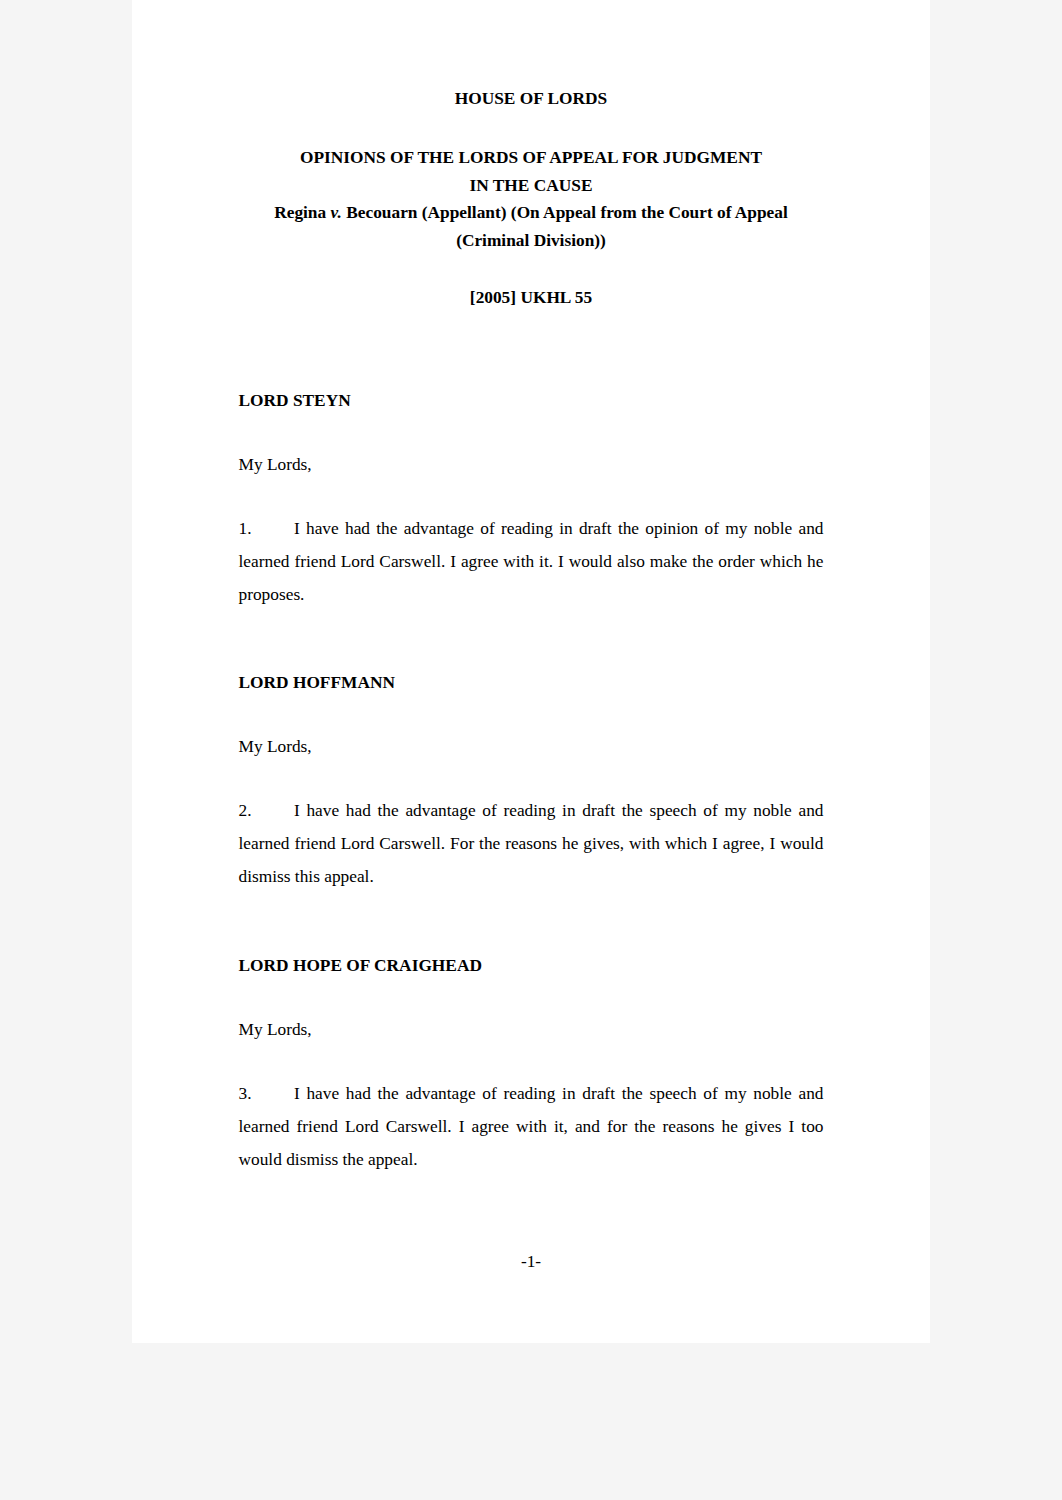HOUSE OF LORDS
OPINIONS OF THE LORDS OF APPEAL FOR JUDGMENT
IN THE CAUSE
Regina v. Becouarn (Appellant) (On Appeal from the Court of Appeal (Criminal Division))
[2005] UKHL 55
LORD STEYN
My Lords,
1. I have had the advantage of reading in draft the opinion of my noble and learned friend Lord Carswell. I agree with it. I would also make the order which he proposes.
LORD HOFFMANN
My Lords,
2. I have had the advantage of reading in draft the speech of my noble and learned friend Lord Carswell. For the reasons he gives, with which I agree, I would dismiss this appeal.
LORD HOPE OF CRAIGHEAD
My Lords,
3. I have had the advantage of reading in draft the speech of my noble and learned friend Lord Carswell. I agree with it, and for the reasons he gives I too would dismiss the appeal.
-1-